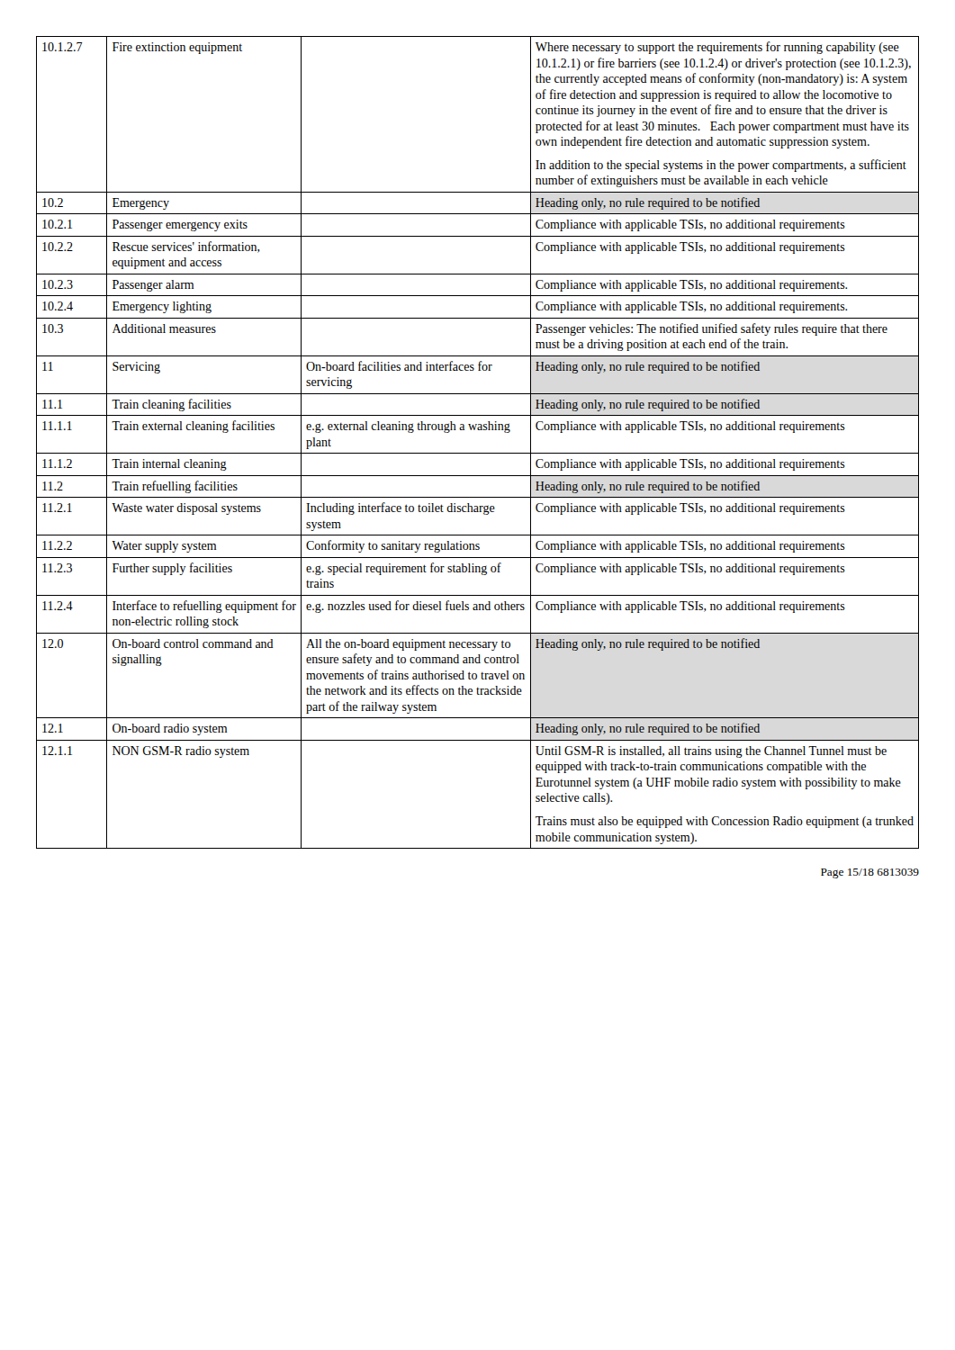| 10.1.2.7 | Fire extinction equipment | | Where necessary to support the requirements for running capability (see 10.1.2.1) or fire barriers (see 10.1.2.4) or driver's protection (see 10.1.2.3), the currently accepted means of conformity (non-mandatory) is: A system of fire detection and suppression is required to allow the locomotive to continue its journey in the event of fire and to ensure that the driver is protected for at least 30 minutes. Each power compartment must have its own independent fire detection and automatic suppression system. In addition to the special systems in the power compartments, a sufficient number of extinguishers must be available in each vehicle |
| 10.2 | Emergency | | Heading only, no rule required to be notified |
| 10.2.1 | Passenger emergency exits | | Compliance with applicable TSIs, no additional requirements |
| 10.2.2 | Rescue services' information, equipment and access | | Compliance with applicable TSIs, no additional requirements |
| 10.2.3 | Passenger alarm | | Compliance with applicable TSIs, no additional requirements. |
| 10.2.4 | Emergency lighting | | Compliance with applicable TSIs, no additional requirements. |
| 10.3 | Additional measures | | Passenger vehicles: The notified unified safety rules require that there must be a driving position at each end of the train. |
| 11 | Servicing | On-board facilities and interfaces for servicing | Heading only, no rule required to be notified |
| 11.1 | Train cleaning facilities | | Heading only, no rule required to be notified |
| 11.1.1 | Train external cleaning facilities | e.g. external cleaning through a washing plant | Compliance with applicable TSIs, no additional requirements |
| 11.1.2 | Train internal cleaning | | Compliance with applicable TSIs, no additional requirements |
| 11.2 | Train refuelling facilities | | Heading only, no rule required to be notified |
| 11.2.1 | Waste water disposal systems | Including interface to toilet discharge system | Compliance with applicable TSIs, no additional requirements |
| 11.2.2 | Water supply system | Conformity to sanitary regulations | Compliance with applicable TSIs, no additional requirements |
| 11.2.3 | Further supply facilities | e.g. special requirement for stabling of trains | Compliance with applicable TSIs, no additional requirements |
| 11.2.4 | Interface to refuelling equipment for non-electric rolling stock | e.g. nozzles used for diesel fuels and others | Compliance with applicable TSIs, no additional requirements |
| 12.0 | On-board control command and signalling | All the on-board equipment necessary to ensure safety and to command and control movements of trains authorised to travel on the network and its effects on the trackside part of the railway system | Heading only, no rule required to be notified |
| 12.1 | On-board radio system | | Heading only, no rule required to be notified |
| 12.1.1 | NON GSM-R radio system | | Until GSM-R is installed, all trains using the Channel Tunnel must be equipped with track-to-train communications compatible with the Eurotunnel system (a UHF mobile radio system with possibility to make selective calls). Trains must also be equipped with Concession Radio equipment (a trunked mobile communication system). |
Page 15/18 6813039